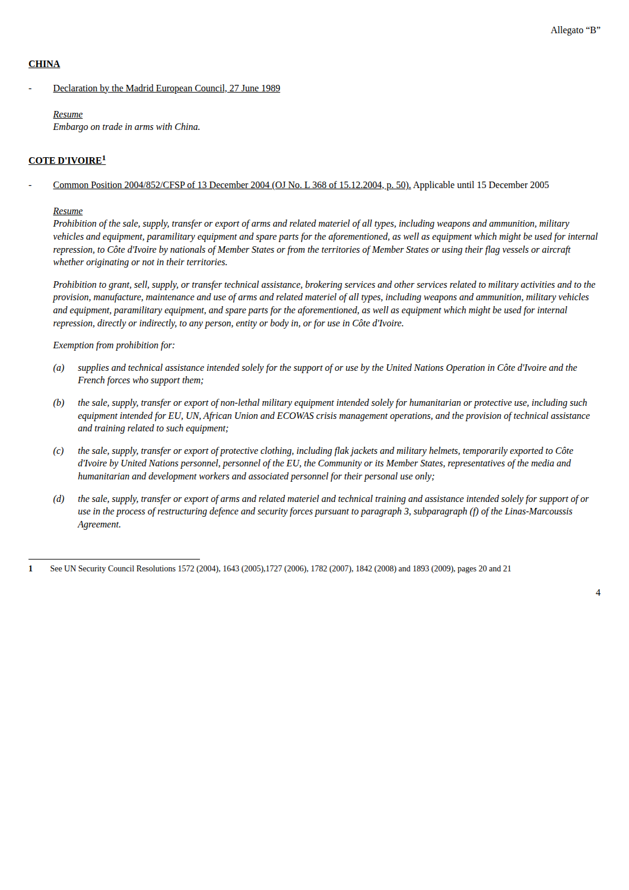Allegato “B”
CHINA
-
Declaration by the Madrid European Council, 27 June 1989
Resume
Embargo on trade in arms with China.
COTE D'IVOIRE1
-
Common Position 2004/852/CFSP of 13 December 2004 (OJ No. L 368 of 15.12.2004, p. 50). Applicable until 15 December 2005
Resume
Prohibition of the sale, supply, transfer or export of arms and related materiel of all types, including weapons and ammunition, military vehicles and equipment, paramilitary equipment and spare parts for the aforementioned, as well as equipment which might be used for internal repression, to Côte d'Ivoire by nationals of Member States or from the territories of Member States or using their flag vessels or aircraft whether originating or not in their territories.
Prohibition to grant, sell, supply, or transfer technical assistance, brokering services and other services related to military activities and to the provision, manufacture, maintenance and use of arms and related materiel of all types, including weapons and ammunition, military vehicles and equipment, paramilitary equipment, and spare parts for the aforementioned, as well as equipment which might be used for internal repression, directly or indirectly, to any person, entity or body in, or for use in Côte d'Ivoire.
Exemption from prohibition for:
(a)
supplies and technical assistance intended solely for the support of or use by the United Nations Operation in Côte d'Ivoire and the French forces who support them;
(b)
the sale, supply, transfer or export of non-lethal military equipment intended solely for humanitarian or protective use, including such equipment intended for EU, UN, African Union and ECOWAS crisis management operations, and the provision of technical assistance and training related to such equipment;
(c)
the sale, supply, transfer or export of protective clothing, including flak jackets and military helmets, temporarily exported to Côte d'Ivoire by United Nations personnel, personnel of the EU, the Community or its Member States, representatives of the media and humanitarian and development workers and associated personnel for their personal use only;
(d)
the sale, supply, transfer or export of arms and related materiel and technical training and assistance intended solely for support of or use in the process of restructuring defence and security forces pursuant to paragraph 3, subparagraph (f) of the Linas-Marcoussis Agreement.
1
See UN Security Council Resolutions 1572 (2004), 1643 (2005),1727 (2006), 1782 (2007), 1842 (2008) and 1893 (2009), pages 20 and 21
4